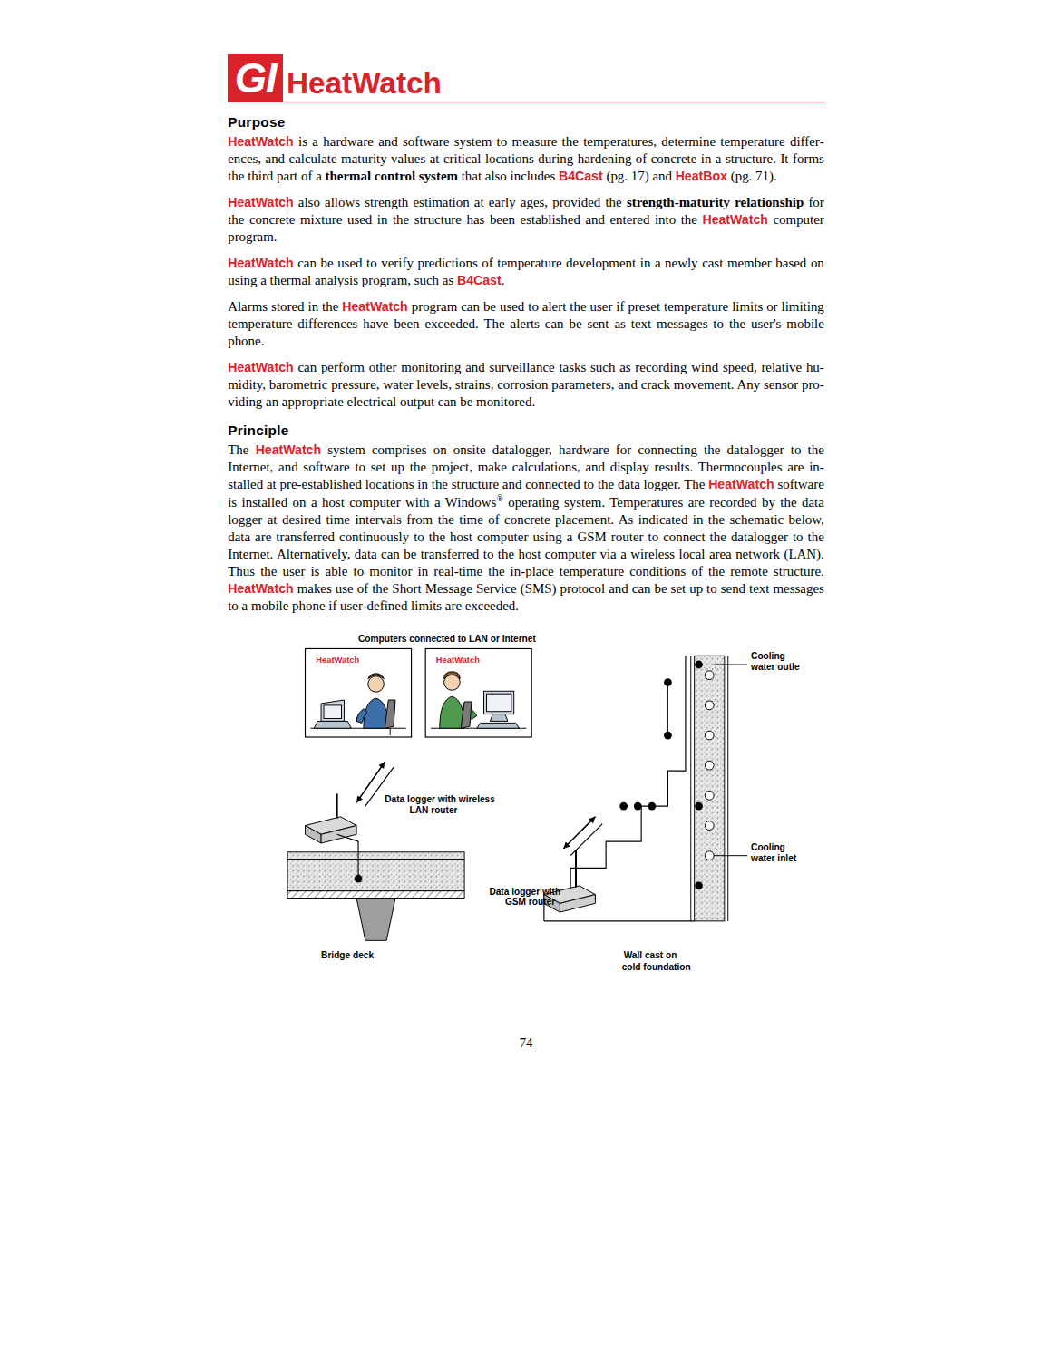GI HeatWatch
Purpose
HeatWatch is a hardware and software system to measure the temperatures, determine temperature differences, and calculate maturity values at critical locations during hardening of concrete in a structure. It forms the third part of a thermal control system that also includes B4Cast (pg. 17) and HeatBox (pg. 71).
HeatWatch also allows strength estimation at early ages, provided the strength-maturity relationship for the concrete mixture used in the structure has been established and entered into the HeatWatch computer program.
HeatWatch can be used to verify predictions of temperature development in a newly cast member based on using a thermal analysis program, such as B4Cast.
Alarms stored in the HeatWatch program can be used to alert the user if preset temperature limits or limiting temperature differences have been exceeded. The alerts can be sent as text messages to the user's mobile phone.
HeatWatch can perform other monitoring and surveillance tasks such as recording wind speed, relative humidity, barometric pressure, water levels, strains, corrosion parameters, and crack movement. Any sensor providing an appropriate electrical output can be monitored.
Principle
The HeatWatch system comprises on onsite datalogger, hardware for connecting the datalogger to the Internet, and software to set up the project, make calculations, and display results. Thermocouples are installed at pre-established locations in the structure and connected to the data logger. The HeatWatch software is installed on a host computer with a Windows® operating system. Temperatures are recorded by the data logger at desired time intervals from the time of concrete placement. As indicated in the schematic below, data are transferred continuously to the host computer using a GSM router to connect the datalogger to the Internet. Alternatively, data can be transferred to the host computer via a wireless local area network (LAN). Thus the user is able to monitor in real-time the in-place temperature conditions of the remote structure. HeatWatch makes use of the Short Message Service (SMS) protocol and can be set up to send text messages to a mobile phone if user-defined limits are exceeded.
Computers connected to LAN or Internet HeatWatch HeatWatch Data logger with wireless LAN router Bridge deck Cooling water outlet Cooling water inlet Data logger with GSM router Wall cast on cold foundation
74